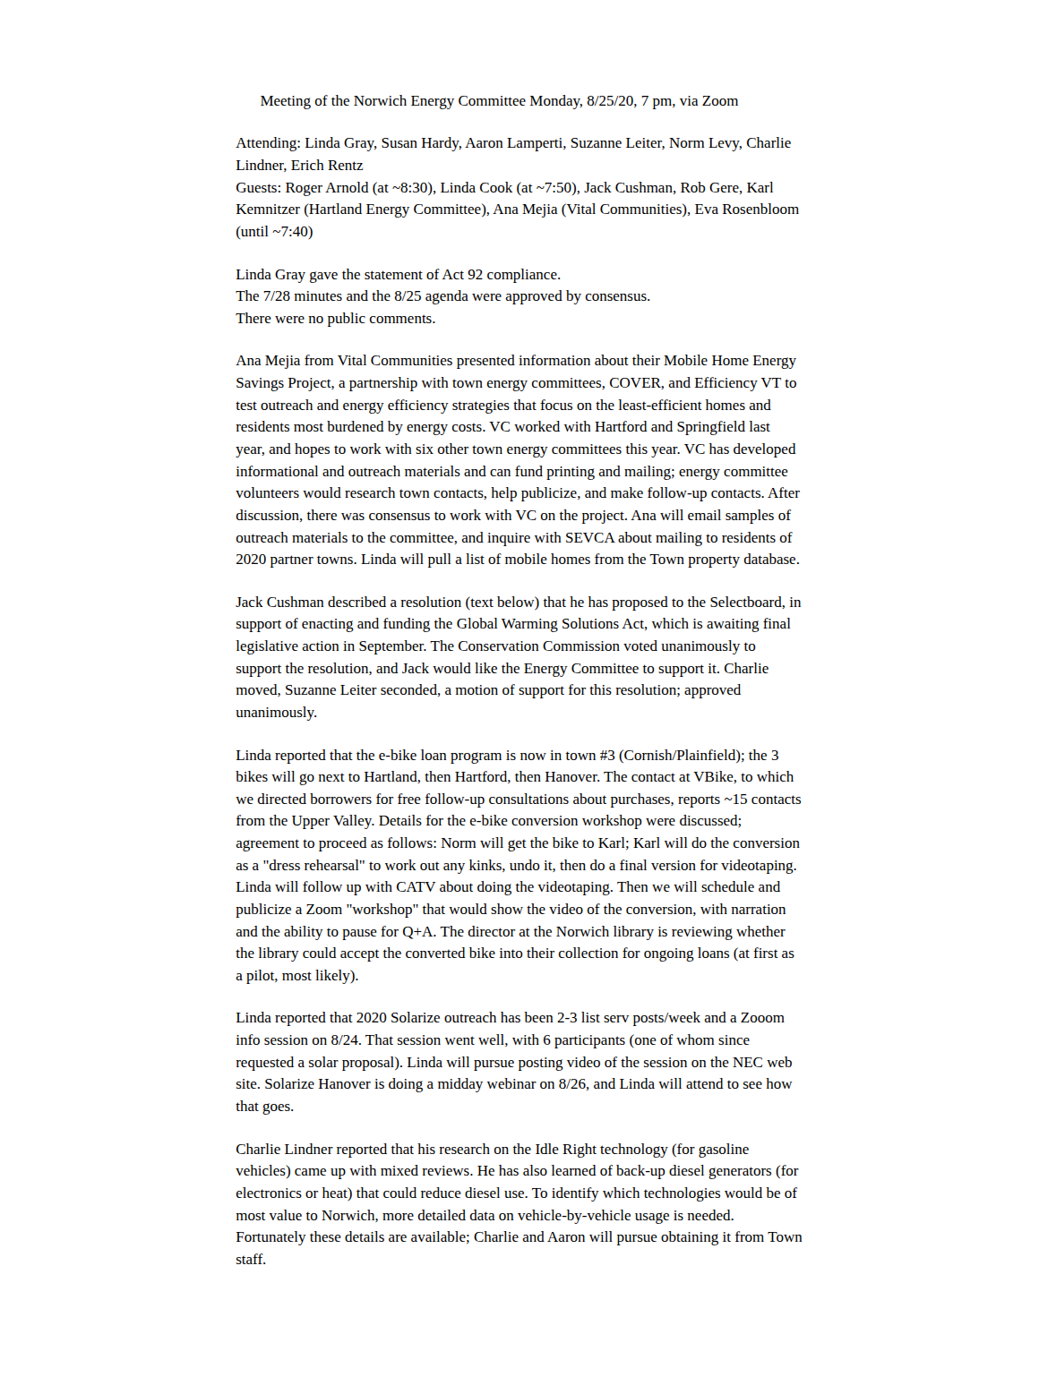Meeting of the Norwich Energy Committee Monday, 8/25/20, 7 pm, via Zoom
Attending: Linda Gray, Susan Hardy, Aaron Lamperti, Suzanne Leiter, Norm Levy, Charlie Lindner, Erich Rentz
Guests: Roger Arnold (at ~8:30), Linda Cook (at ~7:50), Jack Cushman, Rob Gere, Karl Kemnitzer (Hartland Energy Committee), Ana Mejia (Vital Communities), Eva Rosenbloom (until ~7:40)
Linda Gray gave the statement of Act 92 compliance.
The 7/28 minutes and the 8/25 agenda were approved by consensus.
There were no public comments.
Ana Mejia from Vital Communities presented information about their Mobile Home Energy Savings Project, a partnership with town energy committees, COVER, and Efficiency VT to test outreach and energy efficiency strategies that focus on the least-efficient homes and residents most burdened by energy costs. VC worked with Hartford and Springfield last year, and hopes to work with six other town energy committees this year. VC has developed informational and outreach materials and can fund printing and mailing; energy committee volunteers would research town contacts, help publicize, and make follow-up contacts. After discussion, there was consensus to work with VC on the project. Ana will email samples of outreach materials to the committee, and inquire with SEVCA about mailing to residents of 2020 partner towns. Linda will pull a list of mobile homes from the Town property database.
Jack Cushman described a resolution (text below) that he has proposed to the Selectboard, in support of enacting and funding the Global Warming Solutions Act, which is awaiting final legislative action in September. The Conservation Commission voted unanimously to support the resolution, and Jack would like the Energy Committee to support it. Charlie moved, Suzanne Leiter seconded, a motion of support for this resolution; approved unanimously.
Linda reported that the e-bike loan program is now in town #3 (Cornish/Plainfield); the 3 bikes will go next to Hartland, then Hartford, then Hanover. The contact at VBike, to which we directed borrowers for free follow-up consultations about purchases, reports ~15 contacts from the Upper Valley. Details for the e-bike conversion workshop were discussed; agreement to proceed as follows: Norm will get the bike to Karl; Karl will do the conversion as a "dress rehearsal" to work out any kinks, undo it, then do a final version for videotaping. Linda will follow up with CATV about doing the videotaping. Then we will schedule and publicize a Zoom "workshop" that would show the video of the conversion, with narration and the ability to pause for Q+A. The director at the Norwich library is reviewing whether the library could accept the converted bike into their collection for ongoing loans (at first as a pilot, most likely).
Linda reported that 2020 Solarize outreach has been 2-3 list serv posts/week and a Zooom info session on 8/24. That session went well, with 6 participants (one of whom since requested a solar proposal). Linda will pursue posting video of the session on the NEC web site. Solarize Hanover is doing a midday webinar on 8/26, and Linda will attend to see how that goes.
Charlie Lindner reported that his research on the Idle Right technology (for gasoline vehicles) came up with mixed reviews. He has also learned of back-up diesel generators (for electronics or heat) that could reduce diesel use. To identify which technologies would be of most value to Norwich, more detailed data on vehicle-by-vehicle usage is needed. Fortunately these details are available; Charlie and Aaron will pursue obtaining it from Town staff.